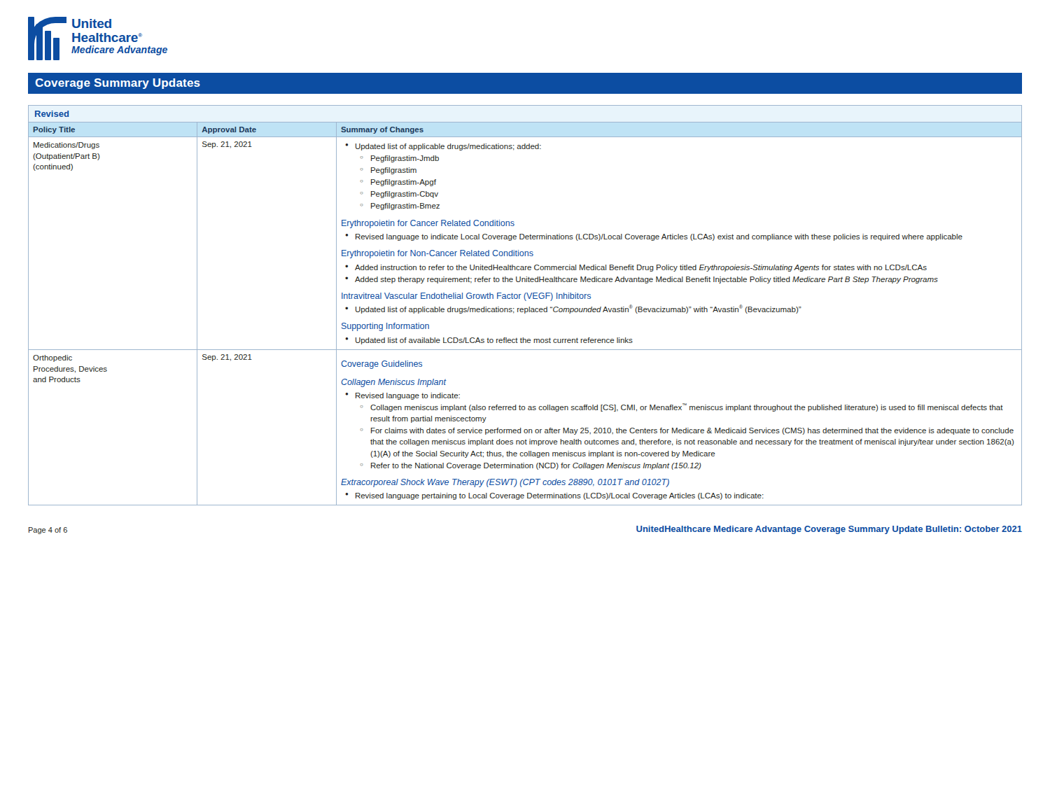United
Healthcare®
Medicare Advantage
Coverage Summary Updates
| Revised |
| --- |
| Policy Title | Approval Date | Summary of Changes |
| Medications/Drugs (Outpatient/Part B) (continued) | Sep. 21, 2021 | Updated list of applicable drugs/medications; added: Pegfilgrastim-Jmdb Pegfilgrastim Pegfilgrastim-Apgf Pegfilgrastim-Cbqv Pegfilgrastim-Bmez Erythropoietin for Cancer Related Conditions Revised language to indicate Local Coverage Determinations (LCDs)/Local Coverage Articles (LCAs) exist and compliance with these policies is required where applicable Erythropoietin for Non-Cancer Related Conditions Added instruction to refer to the UnitedHealthcare Commercial Medical Benefit Drug Policy titled Erythropoiesis-Stimulating Agents for states with no LCDs/LCAs Added step therapy requirement; refer to the UnitedHealthcare Medicare Advantage Medical Benefit Injectable Policy titled Medicare Part B Step Therapy Programs Intravitreal Vascular Endothelial Growth Factor (VEGF) Inhibitors Updated list of applicable drugs/medications; replaced “ Compounded Avastin ® (Bevacizumab)” with “Avastin ® (Bevacizumab)” Supporting Information Updated list of available LCDs/LCAs to reflect the most current reference links |
| Orthopedic Procedures, Devices and Products | Sep. 21, 2021 | Coverage Guidelines Collagen Meniscus Implant Revised language to indicate: Collagen meniscus implant (also referred to as collagen scaffold [CS], CMI, or Menaflex ™ meniscus implant throughout the published literature) is used to fill meniscal defects that result from partial meniscectomy For claims with dates of service performed on or after May 25, 2010, the Centers for Medicare & Medicaid Services (CMS) has determined that the evidence is adequate to conclude that the collagen meniscus implant does not improve health outcomes and, therefore, is not reasonable and necessary for the treatment of meniscal injury/tear under section 1862(a)(1)(A) of the Social Security Act; thus, the collagen meniscus implant is non-covered by Medicare Refer to the National Coverage Determination (NCD) for Collagen Meniscus Implant (150.12) Extracorporeal Shock Wave Therapy (ESWT) (CPT codes 28890, 0101T and 0102T) Revised language pertaining to Local Coverage Determinations (LCDs)/Local Coverage Articles (LCAs) to indicate: |
Page 4 of 6
UnitedHealthcare Medicare Advantage Coverage Summary Update Bulletin: October 2021